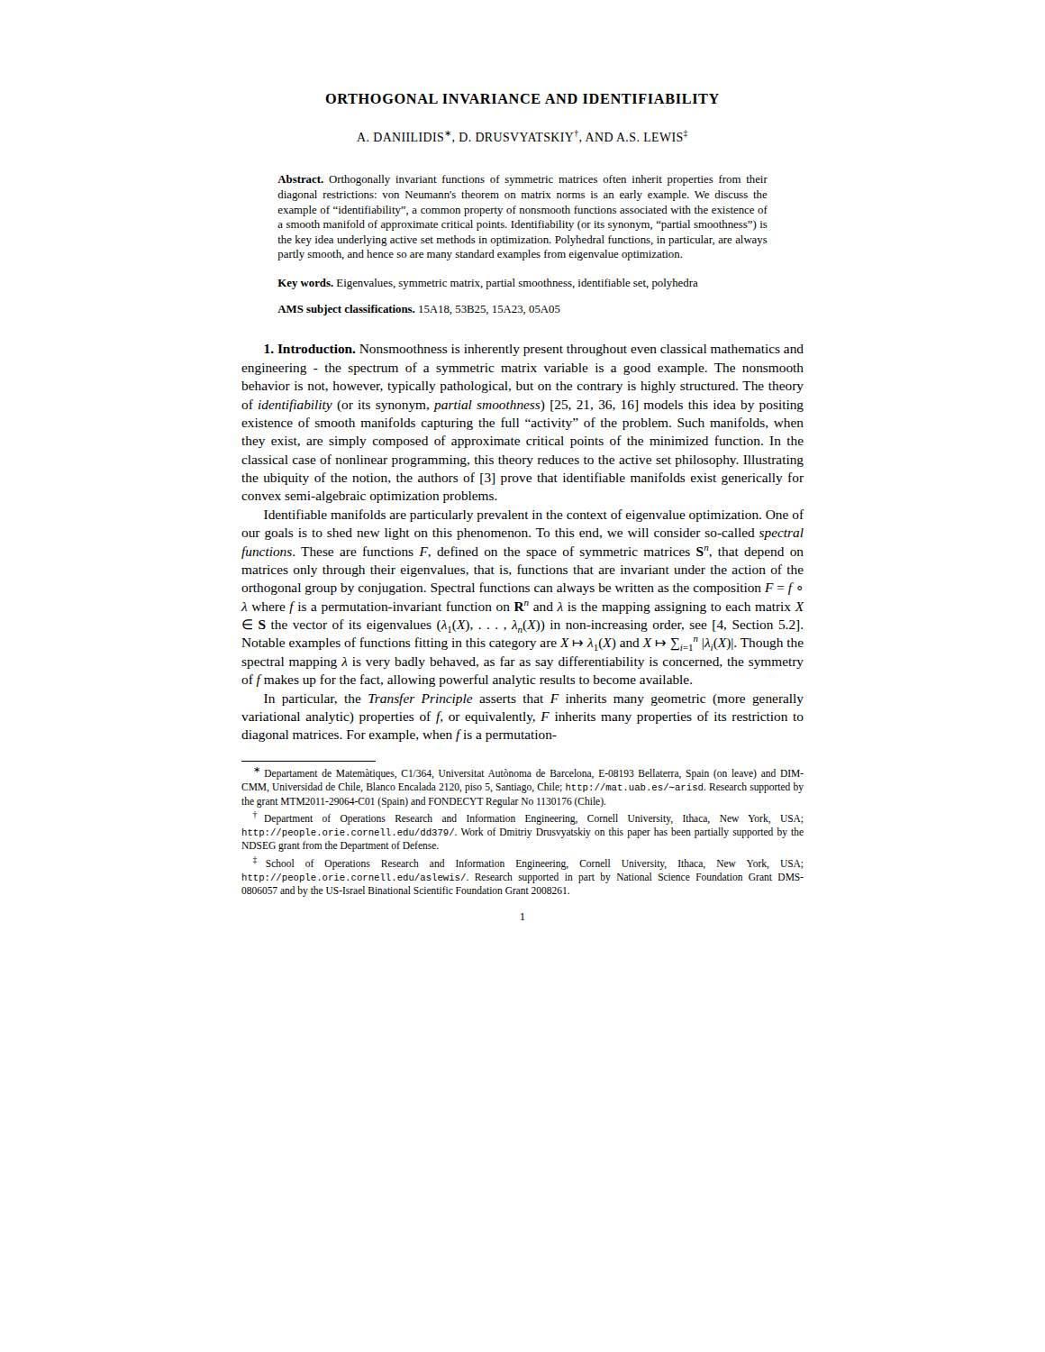ORTHOGONAL INVARIANCE AND IDENTIFIABILITY
A. DANIILIDIS∗, D. DRUSVYATSKIY†, AND A.S. LEWIS‡
Abstract. Orthogonally invariant functions of symmetric matrices often inherit properties from their diagonal restrictions: von Neumann's theorem on matrix norms is an early example. We discuss the example of “identifiability”, a common property of nonsmooth functions associated with the existence of a smooth manifold of approximate critical points. Identifiability (or its synonym, “partial smoothness”) is the key idea underlying active set methods in optimization. Polyhedral functions, in particular, are always partly smooth, and hence so are many standard examples from eigenvalue optimization.
Key words. Eigenvalues, symmetric matrix, partial smoothness, identifiable set, polyhedra
AMS subject classifications. 15A18, 53B25, 15A23, 05A05
1. Introduction. Nonsmoothness is inherently present throughout even classical mathematics and engineering - the spectrum of a symmetric matrix variable is a good example. The nonsmooth behavior is not, however, typically pathological, but on the contrary is highly structured. The theory of identifiability (or its synonym, partial smoothness) [25, 21, 36, 16] models this idea by positing existence of smooth manifolds capturing the full “activity” of the problem. Such manifolds, when they exist, are simply composed of approximate critical points of the minimized function. In the classical case of nonlinear programming, this theory reduces to the active set philosophy. Illustrating the ubiquity of the notion, the authors of [3] prove that identifiable manifolds exist generically for convex semi-algebraic optimization problems.
Identifiable manifolds are particularly prevalent in the context of eigenvalue optimization. One of our goals is to shed new light on this phenomenon. To this end, we will consider so-called spectral functions. These are functions F, defined on the space of symmetric matrices Sn, that depend on matrices only through their eigenvalues, that is, functions that are invariant under the action of the orthogonal group by conjugation. Spectral functions can always be written as the composition F = f ∘ λ where f is a permutation-invariant function on Rn and λ is the mapping assigning to each matrix X ∈ S the vector of its eigenvalues (λ1(X), . . . , λn(X)) in non-increasing order, see [4, Section 5.2]. Notable examples of functions fitting in this category are X ↦ λ1(X) and X ↦ ∑i=1n |λi(X)|. Though the spectral mapping λ is very badly behaved, as far as say differentiability is concerned, the symmetry of f makes up for the fact, allowing powerful analytic results to become available.
In particular, the Transfer Principle asserts that F inherits many geometric (more generally variational analytic) properties of f, or equivalently, F inherits many properties of its restriction to diagonal matrices. For example, when f is a permutation-
∗ Departament de Matemàtiques, C1/364, Universitat Autònoma de Barcelona, E-08193 Bellaterra, Spain (on leave) and DIM-CMM, Universidad de Chile, Blanco Encalada 2120, piso 5, Santiago, Chile; http://mat.uab.es/∼arisd. Research supported by the grant MTM2011-29064-C01 (Spain) and FONDECYT Regular No 1130176 (Chile).
†Department of Operations Research and Information Engineering, Cornell University, Ithaca, New York, USA; http://people.orie.cornell.edu/dd379/. Work of Dmitriy Drusvyatskiy on this paper has been partially supported by the NDSEG grant from the Department of Defense.
‡School of Operations Research and Information Engineering, Cornell University, Ithaca, New York, USA; http://people.orie.cornell.edu/aslewis/. Research supported in part by National Science Foundation Grant DMS-0806057 and by the US-Israel Binational Scientific Foundation Grant 2008261.
1